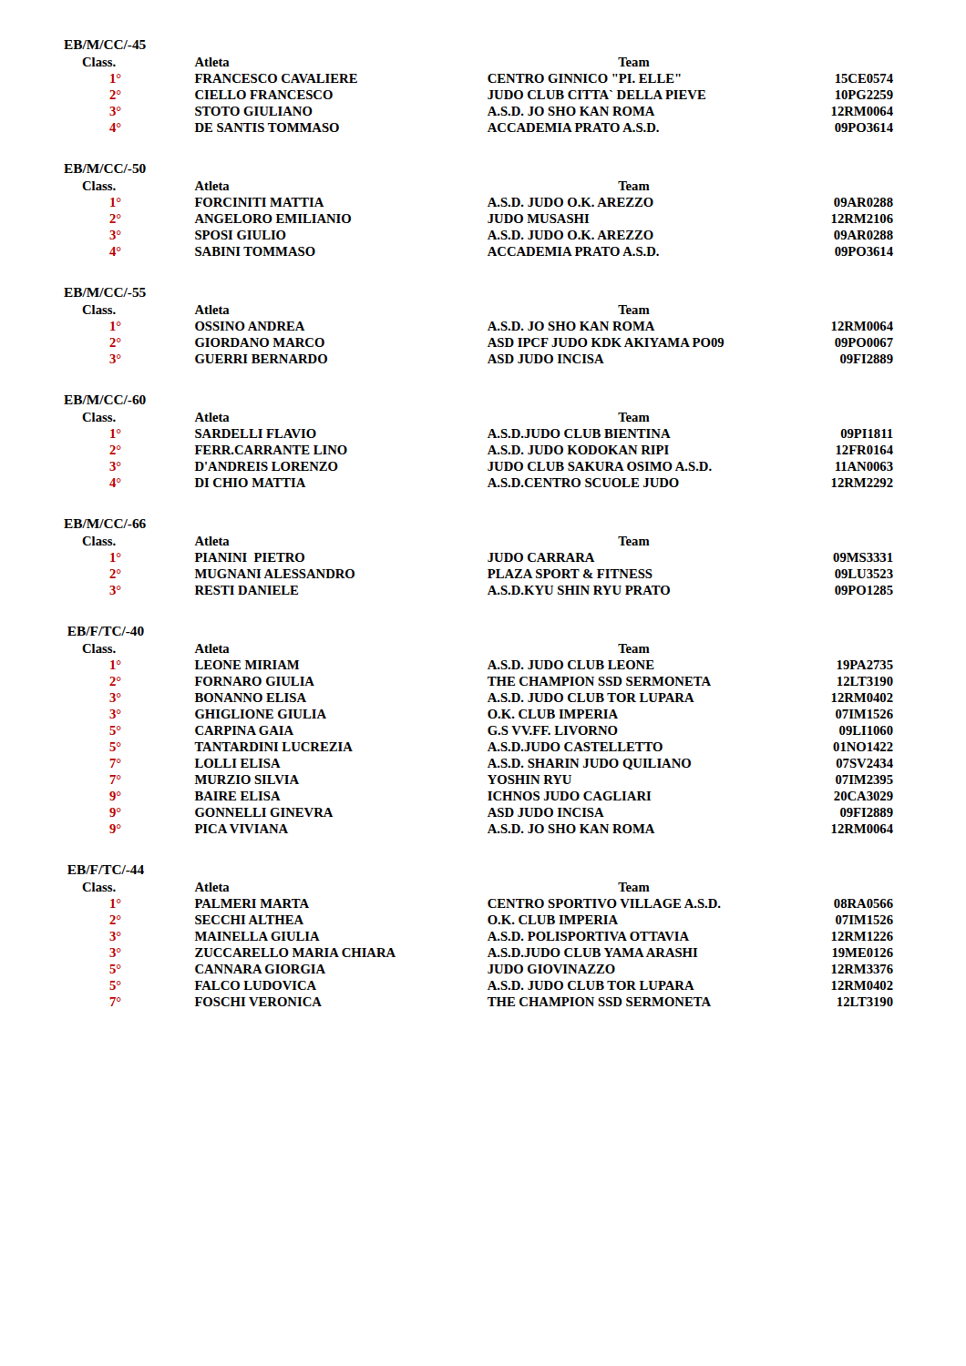EB/M/CC/-45
| Class. | Atleta | Team | |
| --- | --- | --- | --- |
| 1° | FRANCESCO CAVALIERE | CENTRO GINNICO "PI. ELLE" | 15CE0574 |
| 2° | CIELLO FRANCESCO | JUDO CLUB CITTA` DELLA PIEVE | 10PG2259 |
| 3° | STOTO GIULIANO | A.S.D. JO SHO KAN ROMA | 12RM0064 |
| 4° | DE SANTIS TOMMASO | ACCADEMIA PRATO A.S.D. | 09PO3614 |
EB/M/CC/-50
| Class. | Atleta | Team | |
| --- | --- | --- | --- |
| 1° | FORCINITI MATTIA | A.S.D. JUDO O.K. AREZZO | 09AR0288 |
| 2° | ANGELORO EMILIANIO | JUDO MUSASHI | 12RM2106 |
| 3° | SPOSI GIULIO | A.S.D. JUDO O.K. AREZZO | 09AR0288 |
| 4° | SABINI TOMMASO | ACCADEMIA PRATO A.S.D. | 09PO3614 |
EB/M/CC/-55
| Class. | Atleta | Team | |
| --- | --- | --- | --- |
| 1° | OSSINO ANDREA | A.S.D. JO SHO KAN ROMA | 12RM0064 |
| 2° | GIORDANO MARCO | ASD IPCF JUDO KDK AKIYAMA PO09 | 09PO0067 |
| 3° | GUERRI BERNARDO | ASD JUDO INCISA | 09FI2889 |
EB/M/CC/-60
| Class. | Atleta | Team | |
| --- | --- | --- | --- |
| 1° | SARDELLI FLAVIO | A.S.D.JUDO CLUB BIENTINA | 09PI1811 |
| 2° | FERR.CARRANTE LINO | A.S.D. JUDO KODOKAN RIPI | 12FR0164 |
| 3° | D'ANDREIS LORENZO | JUDO CLUB SAKURA OSIMO A.S.D. | 11AN0063 |
| 4° | DI CHIO MATTIA | A.S.D.CENTRO SCUOLE JUDO | 12RM2292 |
EB/M/CC/-66
| Class. | Atleta | Team | |
| --- | --- | --- | --- |
| 1° | PIANINI PIETRO | JUDO CARRARA | 09MS3331 |
| 2° | MUGNANI ALESSANDRO | PLAZA SPORT & FITNESS | 09LU3523 |
| 3° | RESTI DANIELE | A.S.D.KYU SHIN RYU PRATO | 09PO1285 |
EB/F/TC/-40
| Class. | Atleta | Team | |
| --- | --- | --- | --- |
| 1° | LEONE MIRIAM | A.S.D. JUDO CLUB LEONE | 19PA2735 |
| 2° | FORNARO GIULIA | THE CHAMPION SSD SERMONETA | 12LT3190 |
| 3° | BONANNO ELISA | A.S.D. JUDO CLUB TOR LUPARA | 12RM0402 |
| 3° | GHIGLIONE GIULIA | O.K. CLUB IMPERIA | 07IM1526 |
| 5° | CARPINA GAIA | G.S VV.FF. LIVORNO | 09LI1060 |
| 5° | TANTARDINI LUCREZIA | A.S.D.JUDO CASTELLETTO | 01NO1422 |
| 7° | LOLLI ELISA | A.S.D. SHARIN JUDO QUILIANO | 07SV2434 |
| 7° | MURZIO SILVIA | YOSHIN RYU | 07IM2395 |
| 9° | BAIRE ELISA | ICHNOS JUDO CAGLIARI | 20CA3029 |
| 9° | GONNELLI GINEVRA | ASD JUDO INCISA | 09FI2889 |
| 9° | PICA VIVIANA | A.S.D. JO SHO KAN ROMA | 12RM0064 |
EB/F/TC/-44
| Class. | Atleta | Team | |
| --- | --- | --- | --- |
| 1° | PALMERI MARTA | CENTRO SPORTIVO VILLAGE A.S.D. | 08RA0566 |
| 2° | SECCHI ALTHEA | O.K. CLUB IMPERIA | 07IM1526 |
| 3° | MAINELLA GIULIA | A.S.D. POLISPORTIVA OTTAVIA | 12RM1226 |
| 3° | ZUCCARELLO MARIA CHIARA | A.S.D.JUDO CLUB YAMA ARASHI | 19ME0126 |
| 5° | CANNARA GIORGIA | JUDO GIOVINAZZO | 12RM3376 |
| 5° | FALCO LUDOVICA | A.S.D. JUDO CLUB TOR LUPARA | 12RM0402 |
| 7° | FOSCHI VERONICA | THE CHAMPION SSD SERMONETA | 12LT3190 |